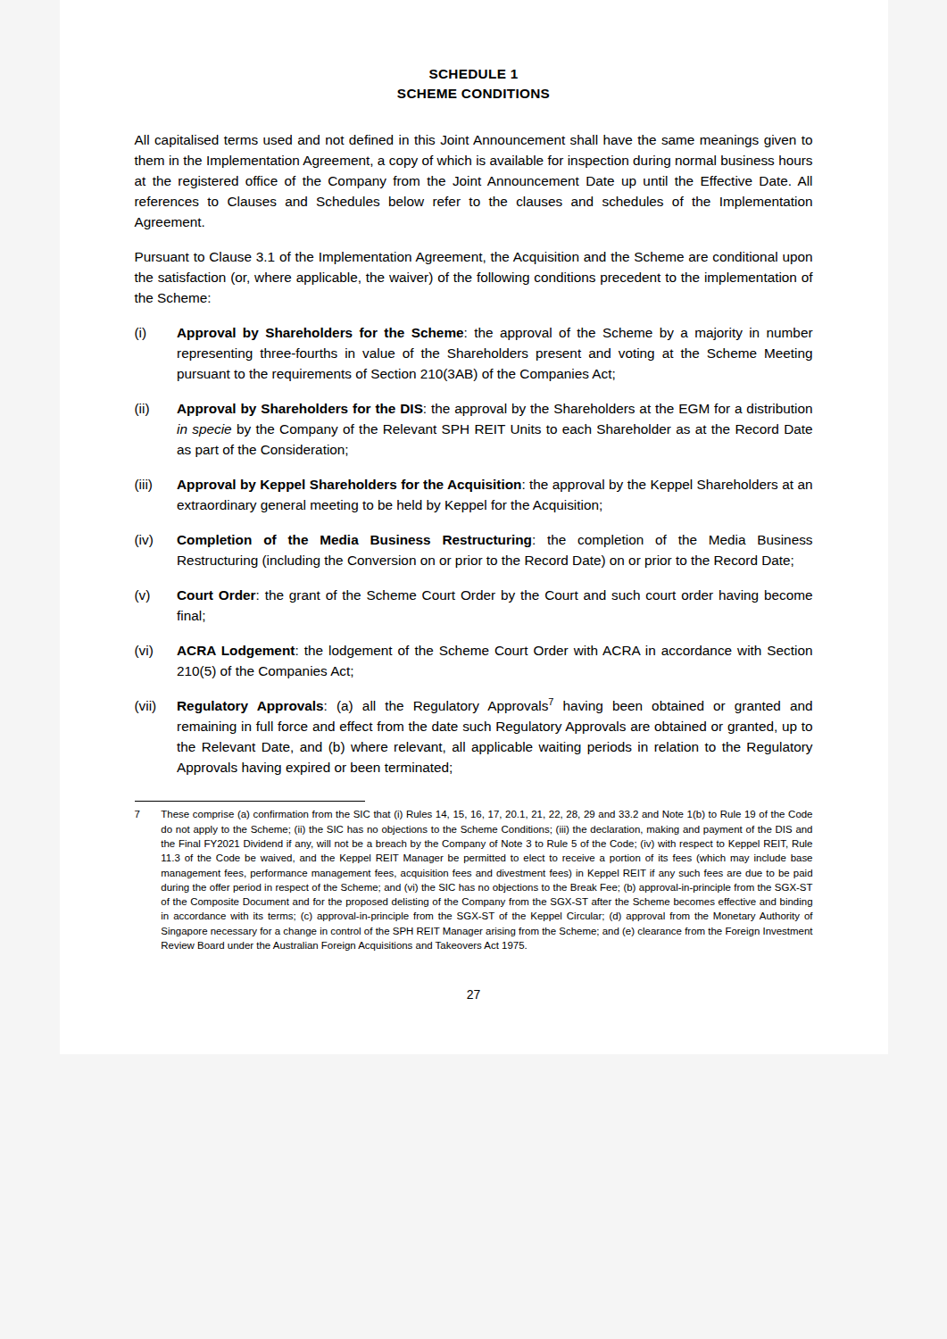SCHEDULE 1SCHEME CONDITIONS
All capitalised terms used and not defined in this Joint Announcement shall have the same meanings given to them in the Implementation Agreement, a copy of which is available for inspection during normal business hours at the registered office of the Company from the Joint Announcement Date up until the Effective Date. All references to Clauses and Schedules below refer to the clauses and schedules of the Implementation Agreement.
Pursuant to Clause 3.1 of the Implementation Agreement, the Acquisition and the Scheme are conditional upon the satisfaction (or, where applicable, the waiver) of the following conditions precedent to the implementation of the Scheme:
(i) Approval by Shareholders for the Scheme: the approval of the Scheme by a majority in number representing three-fourths in value of the Shareholders present and voting at the Scheme Meeting pursuant to the requirements of Section 210(3AB) of the Companies Act;
(ii) Approval by Shareholders for the DIS: the approval by the Shareholders at the EGM for a distribution in specie by the Company of the Relevant SPH REIT Units to each Shareholder as at the Record Date as part of the Consideration;
(iii) Approval by Keppel Shareholders for the Acquisition: the approval by the Keppel Shareholders at an extraordinary general meeting to be held by Keppel for the Acquisition;
(iv) Completion of the Media Business Restructuring: the completion of the Media Business Restructuring (including the Conversion on or prior to the Record Date) on or prior to the Record Date;
(v) Court Order: the grant of the Scheme Court Order by the Court and such court order having become final;
(vi) ACRA Lodgement: the lodgement of the Scheme Court Order with ACRA in accordance with Section 210(5) of the Companies Act;
(vii) Regulatory Approvals: (a) all the Regulatory Approvals7 having been obtained or granted and remaining in full force and effect from the date such Regulatory Approvals are obtained or granted, up to the Relevant Date, and (b) where relevant, all applicable waiting periods in relation to the Regulatory Approvals having expired or been terminated;
7 These comprise (a) confirmation from the SIC that (i) Rules 14, 15, 16, 17, 20.1, 21, 22, 28, 29 and 33.2 and Note 1(b) to Rule 19 of the Code do not apply to the Scheme; (ii) the SIC has no objections to the Scheme Conditions; (iii) the declaration, making and payment of the DIS and the Final FY2021 Dividend if any, will not be a breach by the Company of Note 3 to Rule 5 of the Code; (iv) with respect to Keppel REIT, Rule 11.3 of the Code be waived, and the Keppel REIT Manager be permitted to elect to receive a portion of its fees (which may include base management fees, performance management fees, acquisition fees and divestment fees) in Keppel REIT if any such fees are due to be paid during the offer period in respect of the Scheme; and (vi) the SIC has no objections to the Break Fee; (b) approval-in-principle from the SGX-ST of the Composite Document and for the proposed delisting of the Company from the SGX-ST after the Scheme becomes effective and binding in accordance with its terms; (c) approval-in-principle from the SGX-ST of the Keppel Circular; (d) approval from the Monetary Authority of Singapore necessary for a change in control of the SPH REIT Manager arising from the Scheme; and (e) clearance from the Foreign Investment Review Board under the Australian Foreign Acquisitions and Takeovers Act 1975.
27